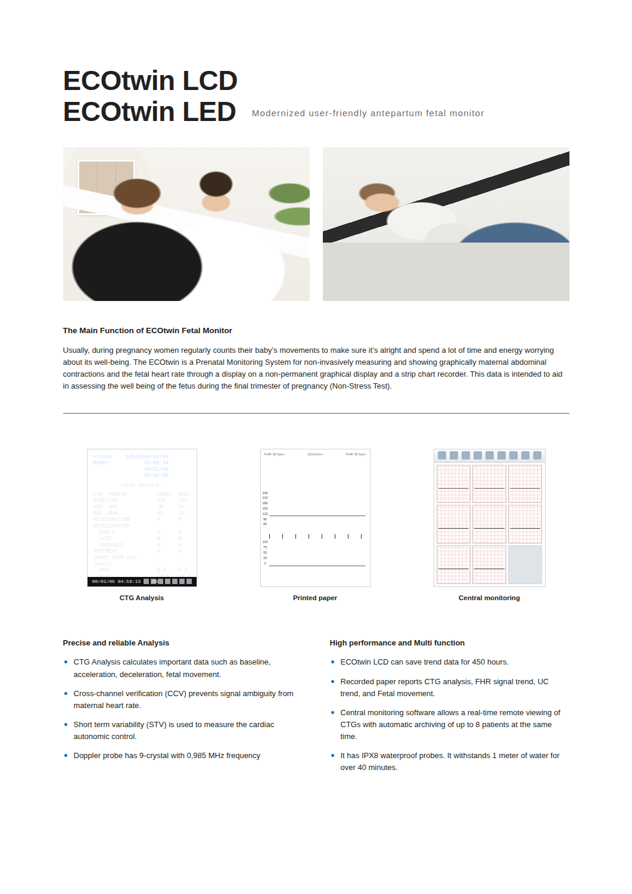ECOtwin LCD
ECOtwin LED Modernized user-friendly antepartum fetal monitor
The Main Function of ECOtwin Fetal Monitor
Usually, during pregnancy women regularly counts their baby’s movements to make sure it’s alright and spend a lot of time and energy worrying about its well-being. The ECOtwin is a Prenatal Monitoring System for non-invasively measuring and showing graphically maternal abdominal contractions and the fetal heart rate through a display on a non-permanent graphical display and a strip chart recorder. This data is intended to aid in assessing the well being of the fetus during the final trimester of pregnancy (Non-Stress Test).
<Trend Mode> 14PAGE 00/01/05 03:06:34
00/01/05 04:02:05
<CTG RESULT>
CTG PERIOD 10min 0sec BASELINE 131131 OSC. AMP. 1010 OSC. NUM. 1212 ACCELERATION 00 DECELERATION EARLY 00 LATE 00 VARIABLE 00 MOVEMENT 00 SHORT TERM VAR. (msec) MIN 0.00.3 MAX 19.019.0 MEAN 8.58.6
Hypoxia Hypoxia
00/01/05 04:56:13 USB
CTG Analysis
FHR 30 bpm 10min/cm FHR 30 bpm
240
210
180
150
120
90
60
100
75
50
25
0
Printed paper
Central monitoring
Precise and reliable Analysis
CTG Analysis calculates important data such as baseline, acceleration, deceleration, fetal movement.
Cross-channel verification (CCV) prevents signal ambiguity from maternal heart rate.
Short term variability (STV) is used to measure the cardiac autonomic control.
Doppler probe has 9-crystal with 0,985 MHz frequency
High performance and Multi function
ECOtwin LCD can save trend data for 450 hours.
Recorded paper reports CTG analysis, FHR signal trend, UC trend, and Fetal movement.
Central monitoring software allows a real-time remote viewing of CTGs with automatic archiving of up to 8 patients at the same time.
It has IPX8 waterproof probes. It withstands 1 meter of water for over 40 minutes.